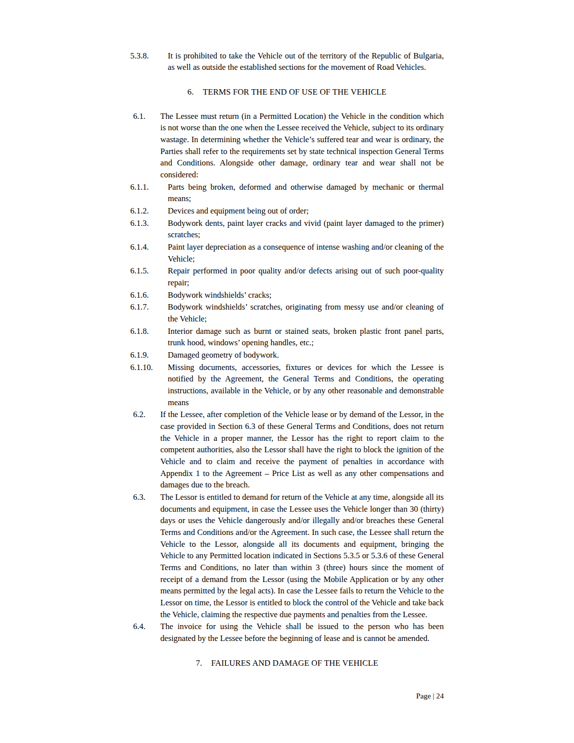5.3.8. It is prohibited to take the Vehicle out of the territory of the Republic of Bulgaria, as well as outside the established sections for the movement of Road Vehicles.
6. TERMS FOR THE END OF USE OF THE VEHICLE
6.1. The Lessee must return (in a Permitted Location) the Vehicle in the condition which is not worse than the one when the Lessee received the Vehicle, subject to its ordinary wastage. In determining whether the Vehicle’s suffered tear and wear is ordinary, the Parties shall refer to the requirements set by state technical inspection General Terms and Conditions. Alongside other damage, ordinary tear and wear shall not be considered:
6.1.1. Parts being broken, deformed and otherwise damaged by mechanic or thermal means;
6.1.2. Devices and equipment being out of order;
6.1.3. Bodywork dents, paint layer cracks and vivid (paint layer damaged to the primer) scratches;
6.1.4. Paint layer depreciation as a consequence of intense washing and/or cleaning of the Vehicle;
6.1.5. Repair performed in poor quality and/or defects arising out of such poor-quality repair;
6.1.6. Bodywork windshields’ cracks;
6.1.7. Bodywork windshields’ scratches, originating from messy use and/or cleaning of the Vehicle;
6.1.8. Interior damage such as burnt or stained seats, broken plastic front panel parts, trunk hood, windows’ opening handles, etc.;
6.1.9. Damaged geometry of bodywork.
6.1.10. Missing documents, accessories, fixtures or devices for which the Lessee is notified by the Agreement, the General Terms and Conditions, the operating instructions, available in the Vehicle, or by any other reasonable and demonstrable means
6.2. If the Lessee, after completion of the Vehicle lease or by demand of the Lessor, in the case provided in Section 6.3 of these General Terms and Conditions, does not return the Vehicle in a proper manner, the Lessor has the right to report claim to the competent authorities, also the Lessor shall have the right to block the ignition of the Vehicle and to claim and receive the payment of penalties in accordance with Appendix 1 to the Agreement – Price List as well as any other compensations and damages due to the breach.
6.3. The Lessor is entitled to demand for return of the Vehicle at any time, alongside all its documents and equipment, in case the Lessee uses the Vehicle longer than 30 (thirty) days or uses the Vehicle dangerously and/or illegally and/or breaches these General Terms and Conditions and/or the Agreement. In such case, the Lessee shall return the Vehicle to the Lessor, alongside all its documents and equipment, bringing the Vehicle to any Permitted location indicated in Sections 5.3.5 or 5.3.6 of these General Terms and Conditions, no later than within 3 (three) hours since the moment of receipt of a demand from the Lessor (using the Mobile Application or by any other means permitted by the legal acts). In case the Lessee fails to return the Vehicle to the Lessor on time, the Lessor is entitled to block the control of the Vehicle and take back the Vehicle, claiming the respective due payments and penalties from the Lessee.
6.4. The invoice for using the Vehicle shall be issued to the person who has been designated by the Lessee before the beginning of lease and is cannot be amended.
7. FAILURES AND DAMAGE OF THE VEHICLE
Page | 24